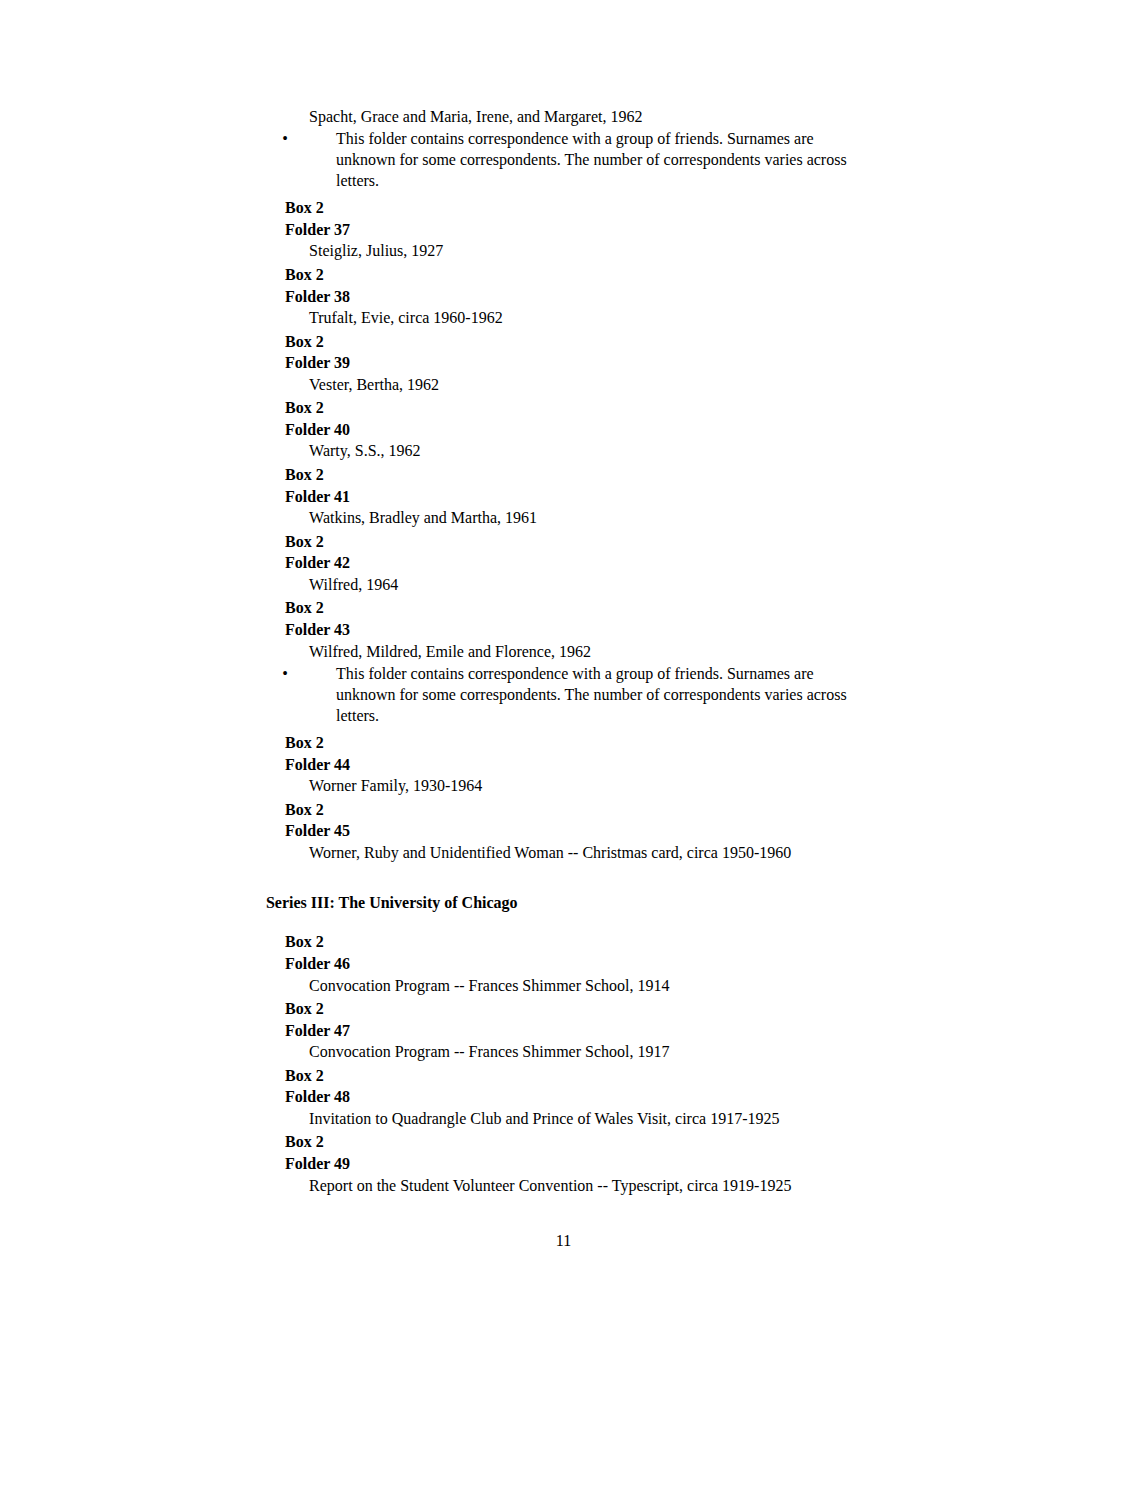Spacht, Grace and Maria, Irene, and Margaret, 1962
This folder contains correspondence with a group of friends. Surnames are unknown for some correspondents. The number of correspondents varies across letters.
Box 2
Folder 37
Steigliz, Julius, 1927
Box 2
Folder 38
Trufalt, Evie, circa 1960-1962
Box 2
Folder 39
Vester, Bertha, 1962
Box 2
Folder 40
Warty, S.S., 1962
Box 2
Folder 41
Watkins, Bradley and Martha, 1961
Box 2
Folder 42
Wilfred, 1964
Box 2
Folder 43
Wilfred, Mildred, Emile and Florence, 1962
This folder contains correspondence with a group of friends. Surnames are unknown for some correspondents. The number of correspondents varies across letters.
Box 2
Folder 44
Worner Family, 1930-1964
Box 2
Folder 45
Worner, Ruby and Unidentified Woman -- Christmas card, circa 1950-1960
Series III: The University of Chicago
Box 2
Folder 46
Convocation Program -- Frances Shimmer School, 1914
Box 2
Folder 47
Convocation Program -- Frances Shimmer School, 1917
Box 2
Folder 48
Invitation to Quadrangle Club and Prince of Wales Visit, circa 1917-1925
Box 2
Folder 49
Report on the Student Volunteer Convention -- Typescript, circa 1919-1925
11